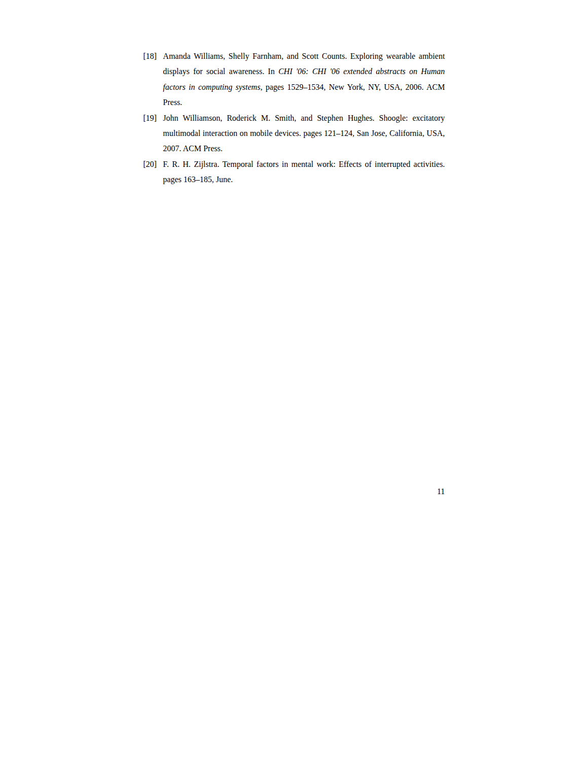[18] Amanda Williams, Shelly Farnham, and Scott Counts. Exploring wearable ambient displays for social awareness. In CHI '06: CHI '06 extended abstracts on Human factors in computing systems, pages 1529–1534, New York, NY, USA, 2006. ACM Press.
[19] John Williamson, Roderick M. Smith, and Stephen Hughes. Shoogle: excitatory multimodal interaction on mobile devices. pages 121–124, San Jose, California, USA, 2007. ACM Press.
[20] F. R. H. Zijlstra. Temporal factors in mental work: Effects of interrupted activities. pages 163–185, June.
11